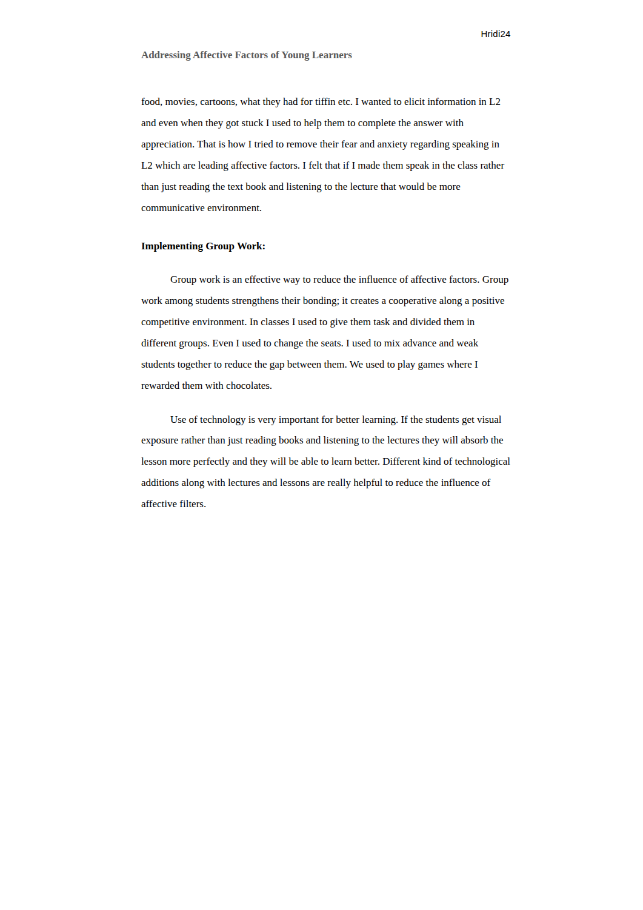Hridi24
Addressing Affective Factors of Young Learners
food, movies, cartoons, what they had for tiffin etc. I wanted to elicit information in L2 and even when they got stuck I used to help them to complete the answer with appreciation. That is how I tried to remove their fear and anxiety regarding speaking in L2 which are leading affective factors. I felt that if I made them speak in the class rather than just reading the text book and listening to the lecture that would be more communicative environment.
Implementing Group Work:
Group work is an effective way to reduce the influence of affective factors. Group work among students strengthens their bonding; it creates a cooperative along a positive competitive environment. In classes I used to give them task and divided them in different groups. Even I used to change the seats. I used to mix advance and weak students together to reduce the gap between them. We used to play games where I rewarded them with chocolates.
Use of technology is very important for better learning. If the students get visual exposure rather than just reading books and listening to the lectures they will absorb the lesson more perfectly and they will be able to learn better. Different kind of technological additions along with lectures and lessons are really helpful to reduce the influence of affective filters.